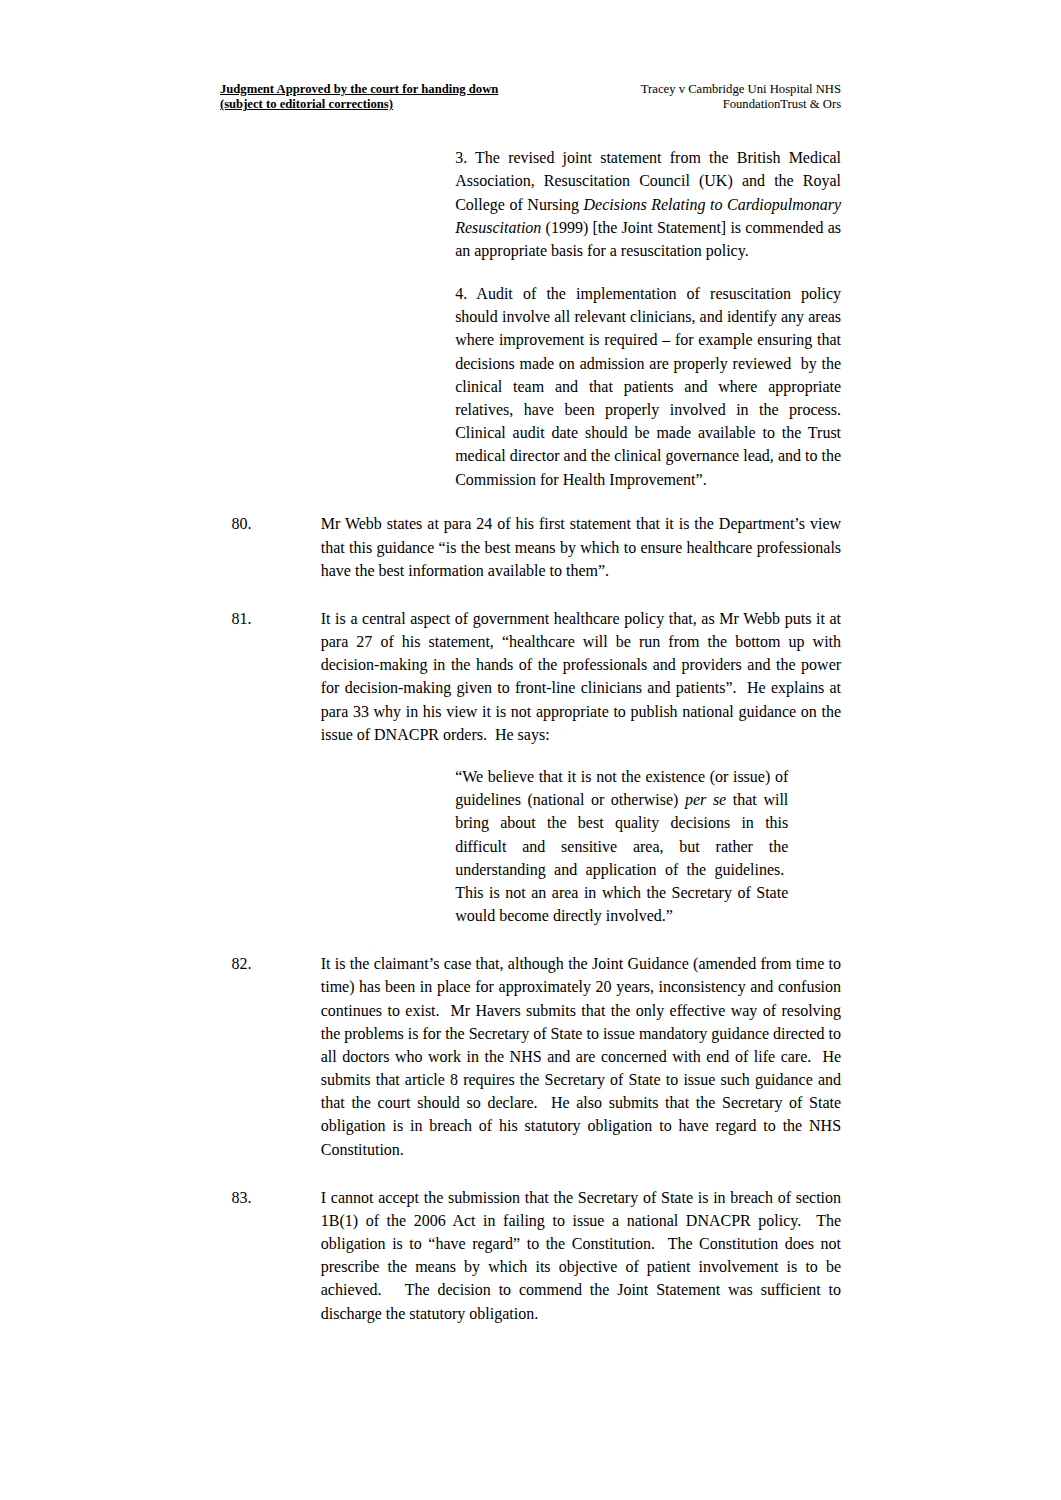Judgment Approved by the court for handing down
(subject to editorial corrections)
Tracey v Cambridge Uni Hospital NHS FoundationTrust & Ors
3. The revised joint statement from the British Medical Association, Resuscitation Council (UK) and the Royal College of Nursing Decisions Relating to Cardiopulmonary Resuscitation (1999) [the Joint Statement] is commended as an appropriate basis for a resuscitation policy.
4. Audit of the implementation of resuscitation policy should involve all relevant clinicians, and identify any areas where improvement is required – for example ensuring that decisions made on admission are properly reviewed by the clinical team and that patients and where appropriate relatives, have been properly involved in the process. Clinical audit date should be made available to the Trust medical director and the clinical governance lead, and to the Commission for Health Improvement”.
80.
Mr Webb states at para 24 of his first statement that it is the Department’s view that this guidance “is the best means by which to ensure healthcare professionals have the best information available to them”.
81.
It is a central aspect of government healthcare policy that, as Mr Webb puts it at para 27 of his statement, “healthcare will be run from the bottom up with decision-making in the hands of the professionals and providers and the power for decision-making given to front-line clinicians and patients”. He explains at para 33 why in his view it is not appropriate to publish national guidance on the issue of DNACPR orders. He says:
“We believe that it is not the existence (or issue) of guidelines (national or otherwise) per se that will bring about the best quality decisions in this difficult and sensitive area, but rather the understanding and application of the guidelines. This is not an area in which the Secretary of State would become directly involved.”
82.
It is the claimant’s case that, although the Joint Guidance (amended from time to time) has been in place for approximately 20 years, inconsistency and confusion continues to exist. Mr Havers submits that the only effective way of resolving the problems is for the Secretary of State to issue mandatory guidance directed to all doctors who work in the NHS and are concerned with end of life care. He submits that article 8 requires the Secretary of State to issue such guidance and that the court should so declare. He also submits that the Secretary of State obligation is in breach of his statutory obligation to have regard to the NHS Constitution.
83.
I cannot accept the submission that the Secretary of State is in breach of section 1B(1) of the 2006 Act in failing to issue a national DNACPR policy. The obligation is to “have regard” to the Constitution. The Constitution does not prescribe the means by which its objective of patient involvement is to be achieved. The decision to commend the Joint Statement was sufficient to discharge the statutory obligation.